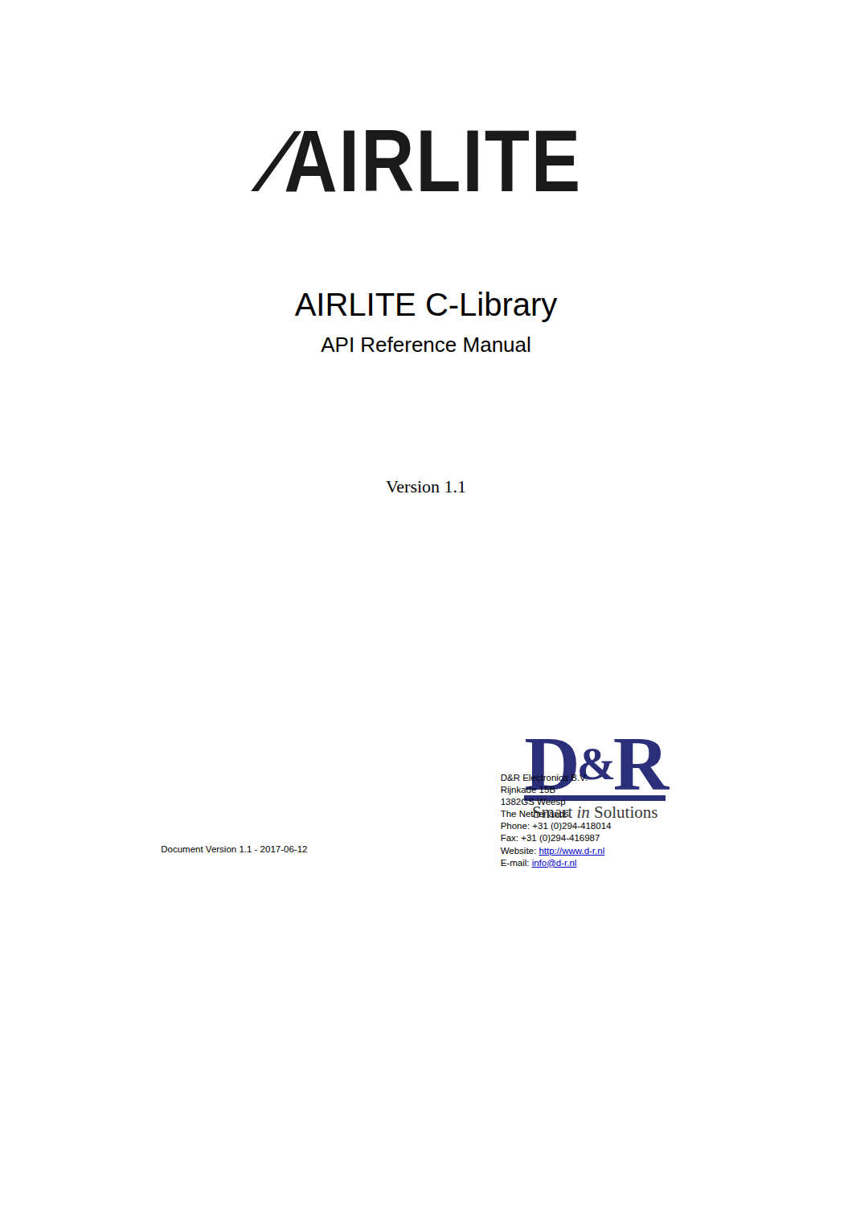∕AIRLITE
AIRLITE C-Library
API Reference Manual
Version 1.1
D&R
Smart in Solutions
D&R Electronica B.V.
Rijnkade 15B
1382GS Weesp
The Netherlands
Phone: +31 (0)294-418014
Fax: +31 (0)294-416987
Website: http://www.d-r.nl
E-mail: info@d-r.nl
Document Version 1.1 - 2017-06-12